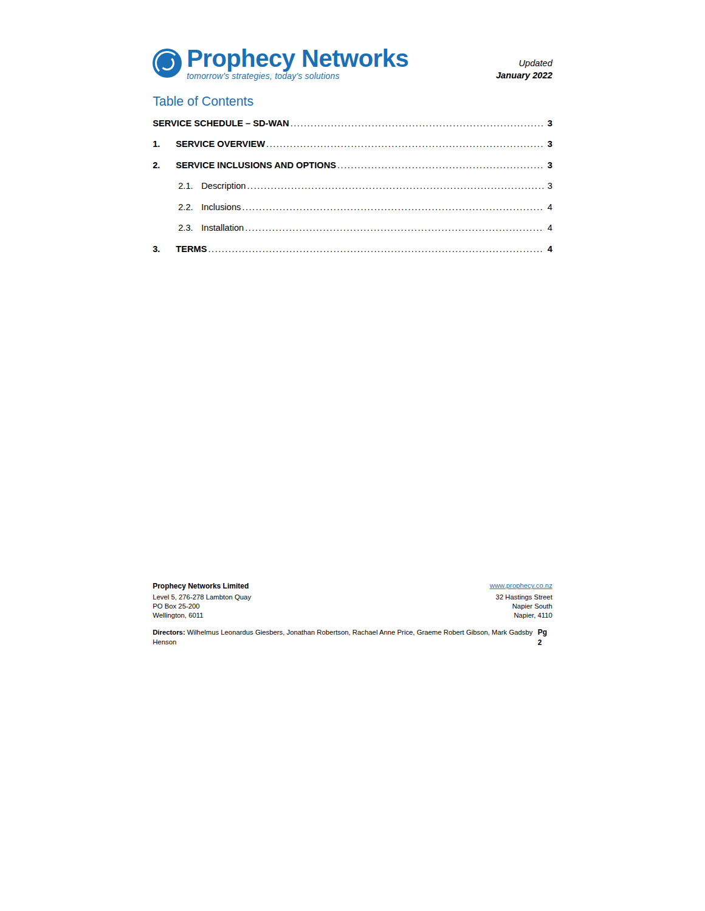Prophecy Networks
tomorrow's strategies, today's solutions
Updated
January 2022
Table of Contents
SERVICE SCHEDULE – SD-WAN ........................................................................................................... 3
1. SERVICE OVERVIEW ..................................................................................................................... 3
2. SERVICE INCLUSIONS AND OPTIONS ................................................................................................ 3
2.1. Description ............................................................................................................................. 3
2.2. Inclusions ................................................................................................................................ 4
2.3. Installation .............................................................................................................................. 4
3. TERMS ......................................................................................................................................... 4
Prophecy Networks Limited
www.prophecy.co.nz
Level 5, 276-278 Lambton Quay
PO Box 25-200
Wellington, 6011
32 Hastings Street
Napier South
Napier, 4110
Directors: Wilhelmus Leonardus Giesbers, Jonathan Robertson, Rachael Anne Price, Graeme Robert Gibson, Mark Gadsby Henson
Pg 2